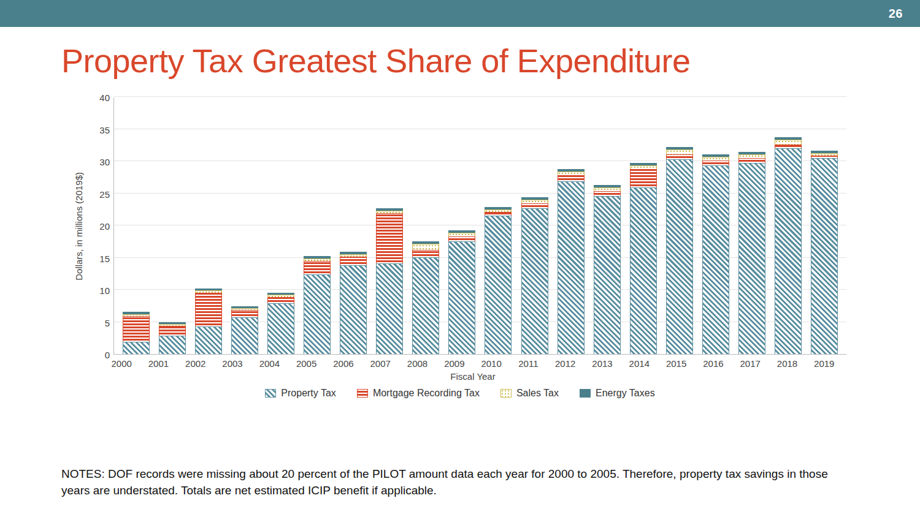26
Property Tax Greatest Share of Expenditure
Dollars, in millions (2019$)
40 35 30 25 20 15 10 5 0
20002001200220032004 20052006200720082009 20102011201220132014 20152016201720182019
Fiscal Year
Property Tax
Mortgage Recording Tax
Sales Tax
Energy Taxes
NOTES: DOF records were missing about 20 percent of the PILOT amount data each year for 2000 to 2005. Therefore, property tax savings in those years are understated. Totals are net estimated ICIP benefit if applicable.